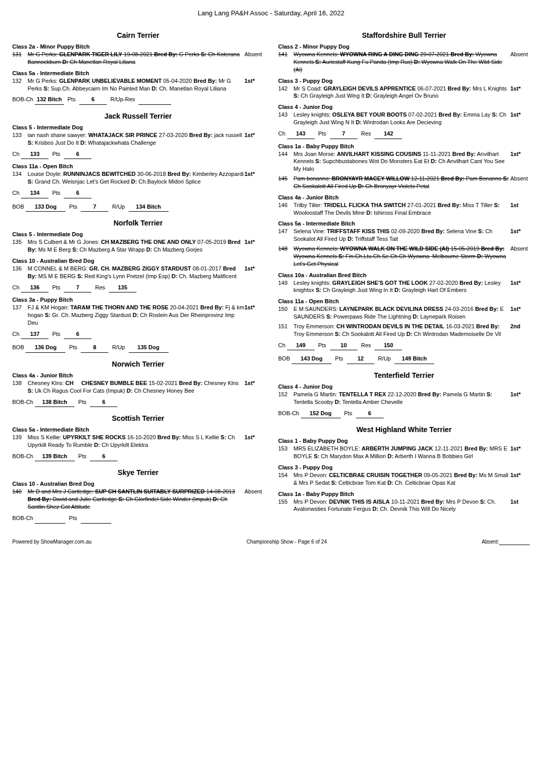Lang Lang PA&H Assoc - Saturday, April 16, 2022
Cairn Terrier
Class 2a - Minor Puppy Bitch
131
Mr G Perks: GLENPARK TIGER LILY 19-08-2021 Bred By: G Perks S: Ch Koterana Bannockburn D: Ch Manetlan Royal Liliana
Absent
Class 5a - Intermediate Bitch
132
Mr G Perks: GLENPARK UNBELIEVABLE MOMENT 05-04-2020 Bred By: Mr G Perks S: Sup.Ch. Abbeycairn Im No Painted Man D: Ch. Manetlan Royal Liliana
1st*
BOB-Ch 132 Bitch Pts 6 R/Up-Res
Jack Russell Terrier
Class 5 - Intermediate Dog
133
ian nash shane sawyer: WHATAJACK SIR PRINCE 27-03-2020 Bred By: jack russell S: Krisbos Just Do It D: Whatajackwhata Challenge
1st*
Ch 133 Pts 6
Class 11a - Open Bitch
134
Louise Doyle: RUNNINJACS BEWITCHED 30-06-2018 Bred By: Kimberley Azzopardi S: Grand Ch. Weisnjac Let's Get Rocked D: Ch.Baylock Midori Splice
1st*
Ch 134 Pts 6
BOB 133 Dog Pts 7 R/Up 134 Bitch
Norfolk Terrier
Class 5 - Intermediate Dog
135
Mrs S Culbert & Mr G Jones: CH MAZBERG THE ONE AND ONLY 07-05-2019 Bred By: Ms M E Berg S: Ch Mazberg A Star Wrapp D: Ch Mazberg Gorjes
1st*
Class 10 - Australian Bred Dog
136
M CONNEL & M BERG: GR. CH. MAZBERG ZIGGY STARDUST 08-01-2017 Bred By: MS M E BERG S: Red King's Lynn Pretzel (Imp Esp) D: Ch. Mazberg Malificent
1st*
Ch 136 Pts 7 Res 135
Class 3a - Puppy Bitch
137
FJ & KM Hogan: TARAM THE THORN AND THE ROSE 20-04-2021 Bred By: Fj & km hogan S: Gr. Ch. Mazberg Ziggy Stardust D: Ch Roslein Aus Der Rheinprovinz Imp Deu
1st*
Ch 137 Pts 6
BOB 136 Dog Pts 8 R/Up 135 Dog
Norwich Terrier
Class 4a - Junior Bitch
138
Chesney Klns: CH CHESNEY BUMBLE BEE 15-02-2021 Bred By: Chesney Klns S: Uk Ch Ragus Cool For Cats (Impuk) D: Ch Chesney Honey Bee
1st*
BOB-Ch 138 Bitch Pts 6
Scottish Terrier
Class 5a - Intermediate Bitch
139
Miss S Kellie: UPYRKILT SHE ROCKS 16-10-2020 Bred By: Miss S L Kellie S: Ch Upyrkilt Ready To Rumble D: Ch Upyrkilt Elektra
1st*
BOB-Ch 139 Bitch Pts 6
Skye Terrier
Class 10 - Australian Bred Dog
140
Mr D and Mrs J Cartledge: SUP CH SANTLIN SUITABLY SURPRIZED 14-08-2013 Bred By: David and Julie Cartledge S: Ch Glorfindel Side Winder (Impuk) D: Ch Santlin Shez Got Attitude
Absent
BOB-Ch Pts
Staffordshire Bull Terrier
Class 2 - Minor Puppy Dog
141
Wyowna Kennels: WYOWNA RING A DING DING 29-07-2021 Bred By: Wyowna Kennels S: Auricstaff Kung Fu Panda (Imp Rus) D: Wyowna Walk On The Wild Side (Ai)
Absent
Class 3 - Puppy Dog
142
Mr S Coad: GRAYLEIGH DEVILS APPRENTICE 06-07-2021 Bred By: Mrs L Knights S: Ch Grayleigh Just Wing It D: Grayleigh Angel Ov Bruno
1st*
Class 4 - Junior Dog
143
Lesley knights: OSLEYA BET YOUR BOOTS 07-02-2021 Bred By: Emma Lay S: Ch Grayleigh Just Wing N It D: Wintrodan Looks Are Decieving
1st*
Ch 143 Pts 7 Res 142
Class 1a - Baby Puppy Bitch
144
Mrs Joan Morse: ANVILHART KISSING COUSINS 11-11-2021 Bred By: Anvilhart Kennels S: Supchbustabones Wot Do Monsters Eat Et D: Ch Anvilhart Cant You See My Halo
1st*
145
Pam bonanno: BRONYAYR MACEY WILLOW 12-11-2021 Bred By: Pam Bonanno S: Ch Sookalott All Fired Up D: Ch Bronyayr Violets Petal
Absent
Class 4a - Junior Bitch
146
Trilby Tiller: TRIDELL FLICKA THA SWITCH 27-01-2021 Bred By: Miss T Tiller S: Wooloostaff The Devils Mine D: Ishiross Final Embrace
1st
Class 5a - Intermediate Bitch
147
Selena Vine: TRIFFSTAFF KISS THIS 02-09-2020 Bred By: Selena Vine S: Ch Sookalot All Fired Up D: Triffstaff Tess Tait
1st*
148
Wyowna Kennels: WYOWNA WALK ON THE WILD SIDE (AI) 15-05-2019 Bred By: Wyowna Kennels S: Fin.Ch.Ltu.Ch.Se.Ch.Ch Wyowna Melbourne Storm D: Wyowna Let's Get Physical
Absent
Class 10a - Australian Bred Bitch
149
Lesley knights: GRAYLEIGH SHE'S GOT THE LOOK 27-02-2020 Bred By: Lesley knightsx S: Ch Grayleigh Just Wing In It D: Grayleigh Hart Of Embers
1st*
Class 11a - Open Bitch
150
E M SAUNDERS: LAYNEPARK BLACK DEVILINA DRESS 24-03-2016 Bred By: E SAUNDERS S: Powerpaws Ride The Lightning D: Laynepark Roisen
1st*
151
Troy Emmerson: CH WINTRODAN DEVILS IN THE DETAIL 16-03-2021 Bred By: Troy Emmerson S: Ch Sookalott All Fired Up D: Ch Wintrodan Mademoiselle De Vil
2nd
Ch 149 Pts 10 Res 150
BOB 143 Dog Pts 12 R/Up 149 Bitch
Tenterfield Terrier
Class 4 - Junior Dog
152
Pamela G Martin: TENTELLA T REX 22-12-2020 Bred By: Pamela G Martin S: Tentella Scooby D: Tentella Amber Chevelle
1st*
BOB-Ch 152 Dog Pts 6
West Highland White Terrier
Class 1 - Baby Puppy Dog
153
MRS ELIZABETH BOYLE: ARBERTH JUMPING JACK 12-11-2021 Bred By: MRS E BOYLE S: Ch Marydon Max A Million D: Arberth I Wanna B Bobbies Girl
1st*
Class 3 - Puppy Dog
154
Mrs P Devon: CELTICBRAE CRUISIN TOGETHER 09-05-2021 Bred By: Ms M Small & Mrs P Sedat S: Celticbrae Tom Kat D: Ch. Celticbrae Opas Kat
1st*
Class 1a - Baby Puppy Bitch
155
Mrs P Devon: DEVNIK THIS IS AISLA 10-11-2021 Bred By: Mrs P Devon S: Ch. Avalonwsties Fortunate Fergus D: Ch. Devnik This Will Do Nicely
1st
Powered by ShowManager.com.au
Championship Show - Page 6 of 24
Absent: